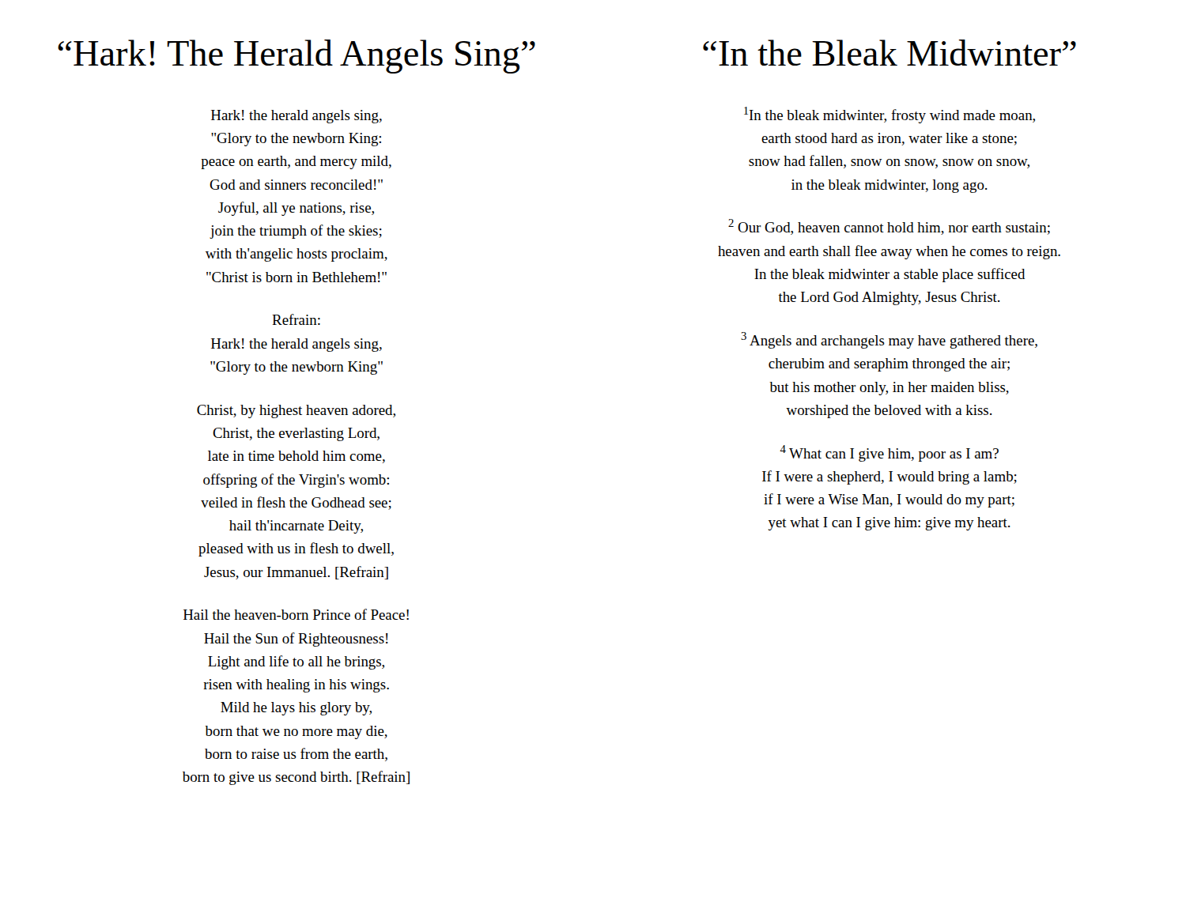“Hark! The Herald Angels Sing”
Hark! the herald angels sing,
"Glory to the newborn King:
peace on earth, and mercy mild,
God and sinners reconciled!"
Joyful, all ye nations, rise,
join the triumph of the skies;
with th'angelic hosts proclaim,
"Christ is born in Bethlehem!"
Refrain: Hark! the herald angels sing,
"Glory to the newborn King"
Christ, by highest heaven adored,
Christ, the everlasting Lord,
late in time behold him come,
offspring of the Virgin's womb:
veiled in flesh the Godhead see;
hail th'incarnate Deity,
pleased with us in flesh to dwell,
Jesus, our Immanuel. [Refrain]
Hail the heaven-born Prince of Peace!
Hail the Sun of Righteousness!
Light and life to all he brings,
risen with healing in his wings.
Mild he lays his glory by,
born that we no more may die,
born to raise us from the earth,
born to give us second birth. [Refrain]
“In the Bleak Midwinter”
1 In the bleak midwinter, frosty wind made moan,
earth stood hard as iron, water like a stone;
snow had fallen, snow on snow, snow on snow,
in the bleak midwinter, long ago.
2 Our God, heaven cannot hold him, nor earth sustain;
heaven and earth shall flee away when he comes to reign.
In the bleak midwinter a stable place sufficed
the Lord God Almighty, Jesus Christ.
3 Angels and archangels may have gathered there,
cherubim and seraphim thronged the air;
but his mother only, in her maiden bliss,
worshiped the beloved with a kiss.
4 What can I give him, poor as I am?
If I were a shepherd, I would bring a lamb;
if I were a Wise Man, I would do my part;
yet what I can I give him: give my heart.